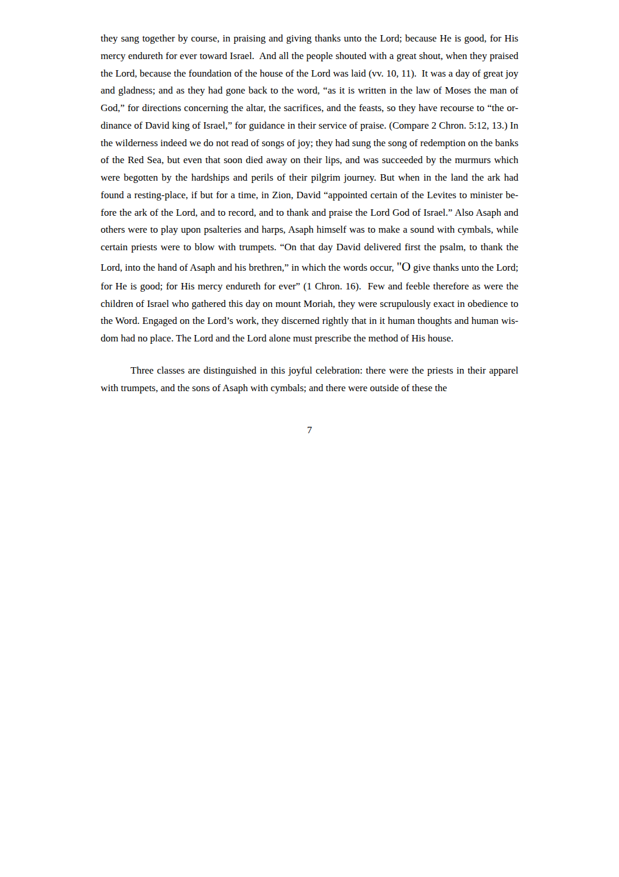they sang together by course, in praising and giving thanks unto the Lord; because He is good, for His mercy endureth for ever toward Israel. And all the people shouted with a great shout, when they praised the Lord, because the foundation of the house of the Lord was laid (vv. 10, 11). It was a day of great joy and gladness; and as they had gone back to the word, “as it is written in the law of Moses the man of God,” for directions concerning the altar, the sacrifices, and the feasts, so they have recourse to “the ordinance of David king of Israel,” for guidance in their service of praise. (Compare 2 Chron. 5:12, 13.) In the wilderness indeed we do not read of songs of joy; they had sung the song of redemption on the banks of the Red Sea, but even that soon died away on their lips, and was succeeded by the murmurs which were begotten by the hardships and perils of their pilgrim journey. But when in the land the ark had found a resting-place, if but for a time, in Zion, David “appointed certain of the Levites to minister before the ark of the Lord, and to record, and to thank and praise the Lord God of Israel.” Also Asaph and others were to play upon psalteries and harps, Asaph himself was to make a sound with cymbals, while certain priests were to blow with trumpets. “On that day David delivered first the psalm, to thank the Lord, into the hand of Asaph and his brethren,” in which the words occur, "O give thanks unto the Lord; for He is good; for His mercy endureth for ever” (1 Chron. 16). Few and feeble therefore as were the children of Israel who gathered this day on mount Moriah, they were scrupulously exact in obedience to the Word. Engaged on the Lord’s work, they discerned rightly that in it human thoughts and human wisdom had no place. The Lord and the Lord alone must prescribe the method of His house.
Three classes are distinguished in this joyful celebration: there were the priests in their apparel with trumpets, and the sons of Asaph with cymbals; and there were outside of these the
7